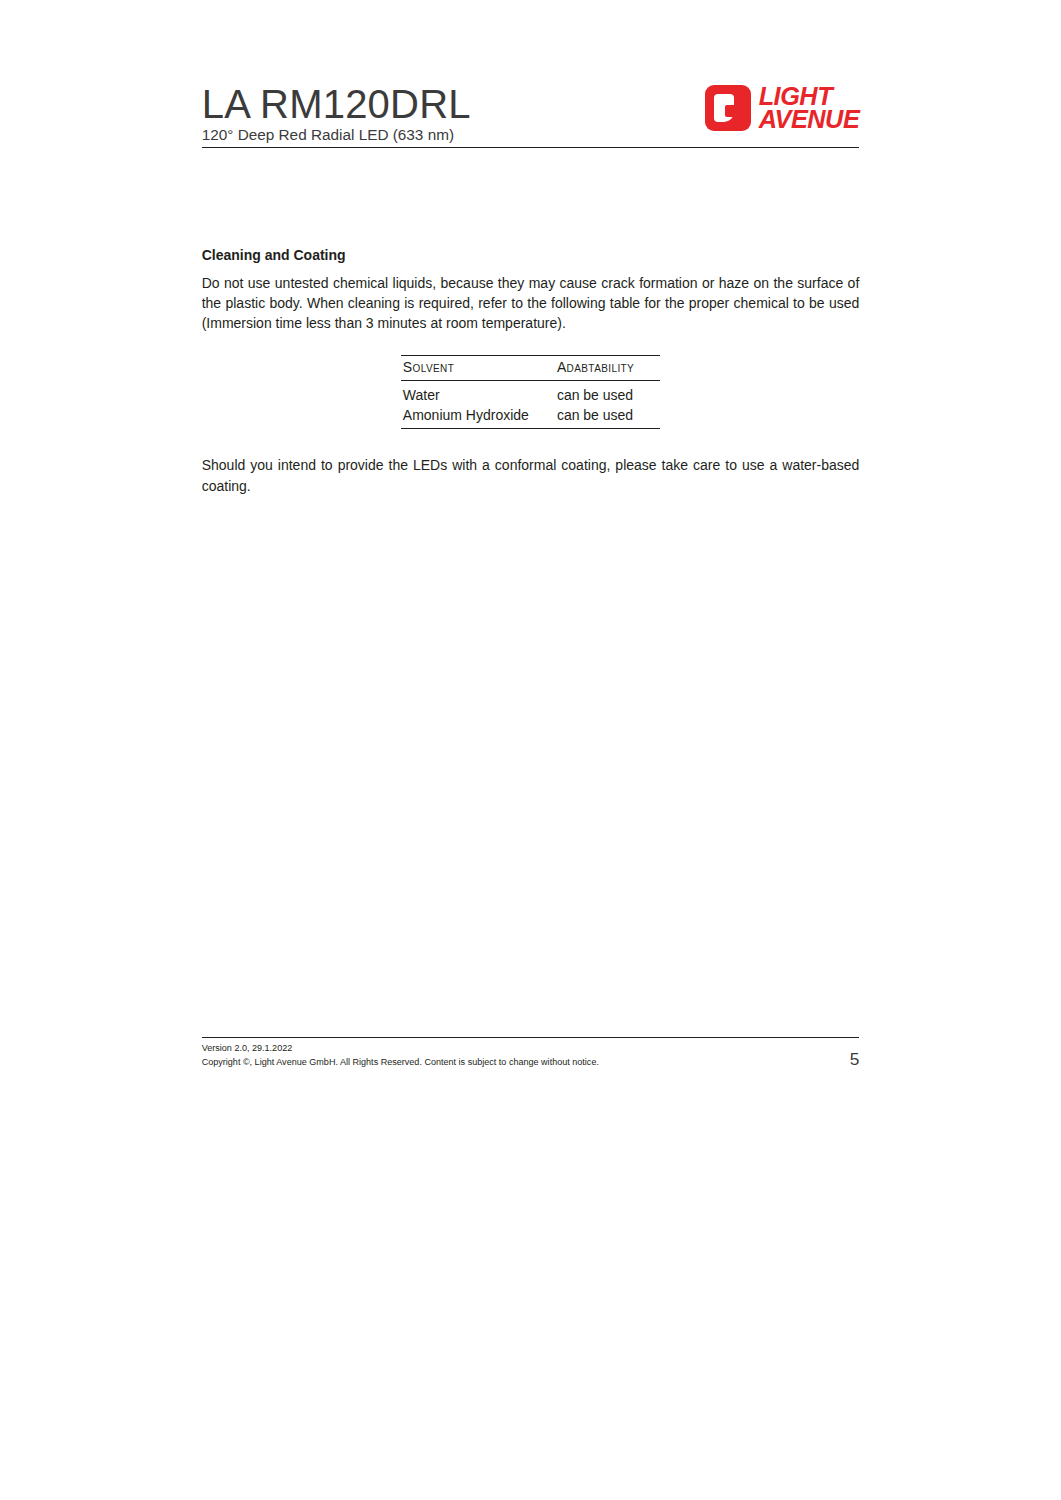LA RM120DRL
120° Deep Red Radial LED (633 nm)
LIGHT AVENUE
Cleaning and Coating
Do not use untested chemical liquids, because they may cause crack formation or haze on the surface of the plastic body. When cleaning is required, refer to the following table for the proper chemical to be used (Immersion time less than 3 minutes at room temperature).
| Solvent | Adabtability |
| --- | --- |
| Water | can be used |
| Amonium Hydroxide | can be used |
Should you intend to provide the LEDs with a conformal coating, please take care to use a water-based coating.
Version 2.0, 29.1.2022
Copyright ©, Light Avenue GmbH. All Rights Reserved. Content is subject to change without notice.
5